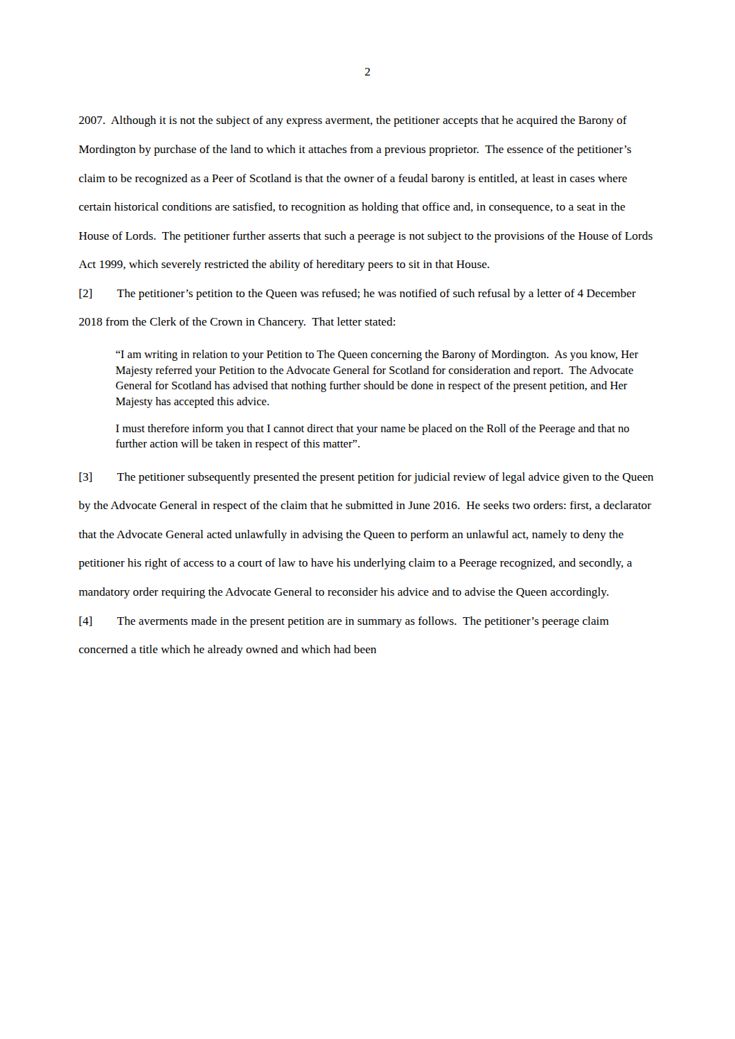2
2007. Although it is not the subject of any express averment, the petitioner accepts that he acquired the Barony of Mordington by purchase of the land to which it attaches from a previous proprietor. The essence of the petitioner’s claim to be recognized as a Peer of Scotland is that the owner of a feudal barony is entitled, at least in cases where certain historical conditions are satisfied, to recognition as holding that office and, in consequence, to a seat in the House of Lords. The petitioner further asserts that such a peerage is not subject to the provisions of the House of Lords Act 1999, which severely restricted the ability of hereditary peers to sit in that House.
[2] The petitioner’s petition to the Queen was refused; he was notified of such refusal by a letter of 4 December 2018 from the Clerk of the Crown in Chancery. That letter stated:
“I am writing in relation to your Petition to The Queen concerning the Barony of Mordington. As you know, Her Majesty referred your Petition to the Advocate General for Scotland for consideration and report. The Advocate General for Scotland has advised that nothing further should be done in respect of the present petition, and Her Majesty has accepted this advice.
I must therefore inform you that I cannot direct that your name be placed on the Roll of the Peerage and that no further action will be taken in respect of this matter”.
[3] The petitioner subsequently presented the present petition for judicial review of legal advice given to the Queen by the Advocate General in respect of the claim that he submitted in June 2016. He seeks two orders: first, a declarator that the Advocate General acted unlawfully in advising the Queen to perform an unlawful act, namely to deny the petitioner his right of access to a court of law to have his underlying claim to a Peerage recognized, and secondly, a mandatory order requiring the Advocate General to reconsider his advice and to advise the Queen accordingly.
[4] The averments made in the present petition are in summary as follows. The petitioner’s peerage claim concerned a title which he already owned and which had been